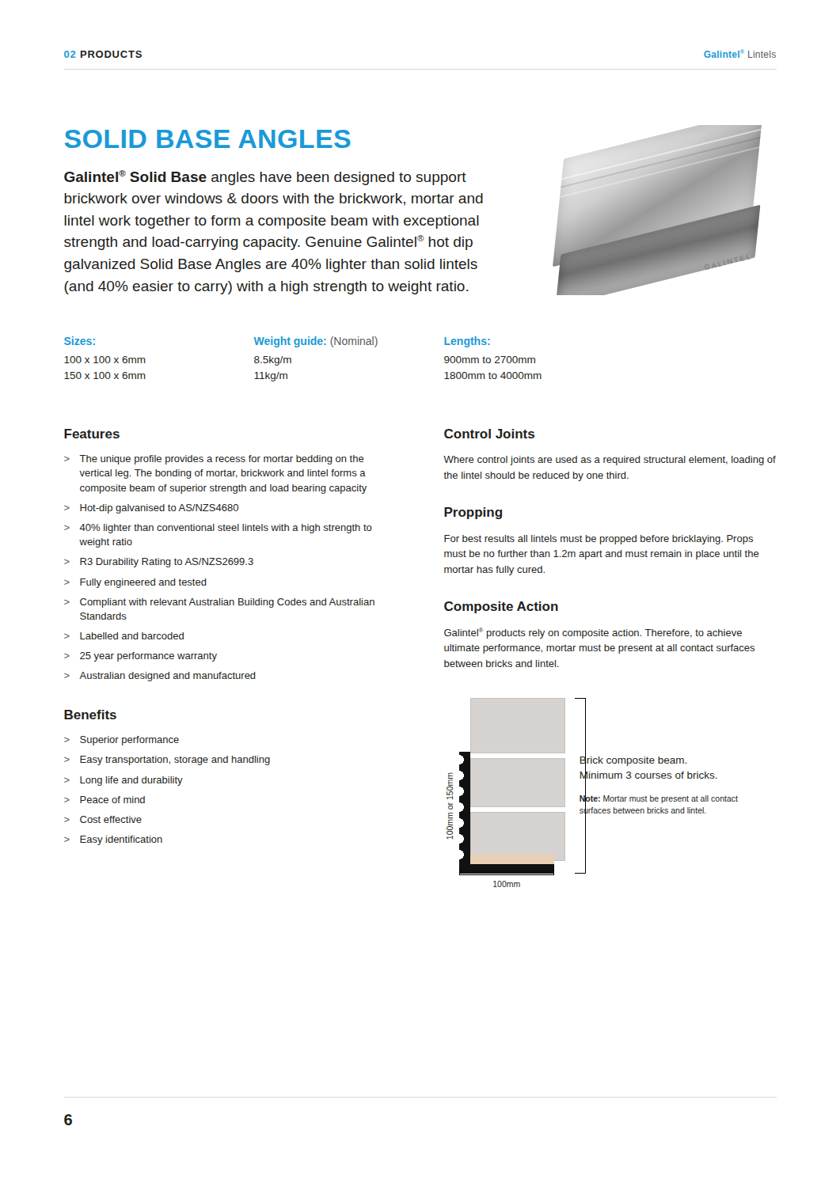02 PRODUCTS
Galintel® Lintels
SOLID BASE ANGLES
Galintel® Solid Base angles have been designed to support brickwork over windows & doors with the brickwork, mortar and lintel work together to form a composite beam with exceptional strength and load-carrying capacity. Genuine Galintel® hot dip galvanized Solid Base Angles are 40% lighter than solid lintels (and 40% easier to carry) with a high strength to weight ratio.
GALINTEL
Sizes:
100 x 100 x 6mm
150 x 100 x 6mm
Weight guide: (Nominal)
8.5kg/m
11kg/m
Lengths:
900mm to 2700mm
1800mm to 4000mm
Features
The unique profile provides a recess for mortar bedding on the vertical leg. The bonding of mortar, brickwork and lintel forms a composite beam of superior strength and load bearing capacity
Hot-dip galvanised to AS/NZS4680
40% lighter than conventional steel lintels with a high strength to weight ratio
R3 Durability Rating to AS/NZS2699.3
Fully engineered and tested
Compliant with relevant Australian Building Codes and Australian Standards
Labelled and barcoded
25 year performance warranty
Australian designed and manufactured
Benefits
Superior performance
Easy transportation, storage and handling
Long life and durability
Peace of mind
Cost effective
Easy identification
Control Joints
Where control joints are used as a required structural element, loading of the lintel should be reduced by one third.
Propping
For best results all lintels must be propped before bricklaying. Props must be no further than 1.2m apart and must remain in place until the mortar has fully cured.
Composite Action
Galintel® products rely on composite action. Therefore, to achieve ultimate performance, mortar must be present at all contact surfaces between bricks and lintel.
100mm or 150mm
100mm
Brick composite beam.
Minimum 3 courses of bricks.
Note: Mortar must be present at all contact surfaces between bricks and lintel.
6